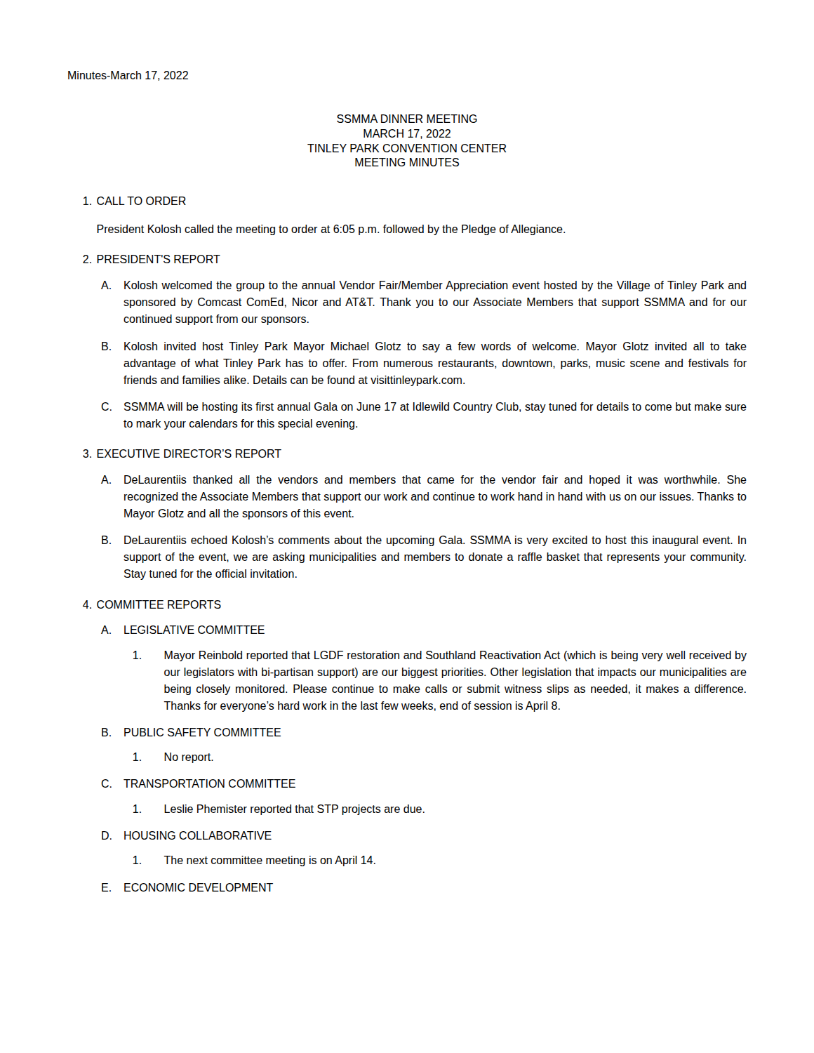Minutes-March 17, 2022
SSMMA DINNER MEETING
MARCH 17, 2022
TINLEY PARK CONVENTION CENTER
MEETING MINUTES
CALL TO ORDER
President Kolosh called the meeting to order at 6:05 p.m. followed by the Pledge of Allegiance.
PRESIDENT'S REPORT
Kolosh welcomed the group to the annual Vendor Fair/Member Appreciation event hosted by the Village of Tinley Park and sponsored by Comcast ComEd, Nicor and AT&T. Thank you to our Associate Members that support SSMMA and for our continued support from our sponsors.
Kolosh invited host Tinley Park Mayor Michael Glotz to say a few words of welcome. Mayor Glotz invited all to take advantage of what Tinley Park has to offer. From numerous restaurants, downtown, parks, music scene and festivals for friends and families alike. Details can be found at visittinleypark.com.
SSMMA will be hosting its first annual Gala on June 17 at Idlewild Country Club, stay tuned for details to come but make sure to mark your calendars for this special evening.
EXECUTIVE DIRECTOR’S REPORT
DeLaurentiis thanked all the vendors and members that came for the vendor fair and hoped it was worthwhile. She recognized the Associate Members that support our work and continue to work hand in hand with us on our issues. Thanks to Mayor Glotz and all the sponsors of this event.
DeLaurentiis echoed Kolosh’s comments about the upcoming Gala. SSMMA is very excited to host this inaugural event. In support of the event, we are asking municipalities and members to donate a raffle basket that represents your community. Stay tuned for the official invitation.
COMMITTEE REPORTS
LEGISLATIVE COMMITTEE
Mayor Reinbold reported that LGDF restoration and Southland Reactivation Act (which is being very well received by our legislators with bi-partisan support) are our biggest priorities. Other legislation that impacts our municipalities are being closely monitored. Please continue to make calls or submit witness slips as needed, it makes a difference. Thanks for everyone’s hard work in the last few weeks, end of session is April 8.
PUBLIC SAFETY COMMITTEE
No report.
TRANSPORTATION COMMITTEE
Leslie Phemister reported that STP projects are due.
HOUSING COLLABORATIVE
The next committee meeting is on April 14.
ECONOMIC DEVELOPMENT